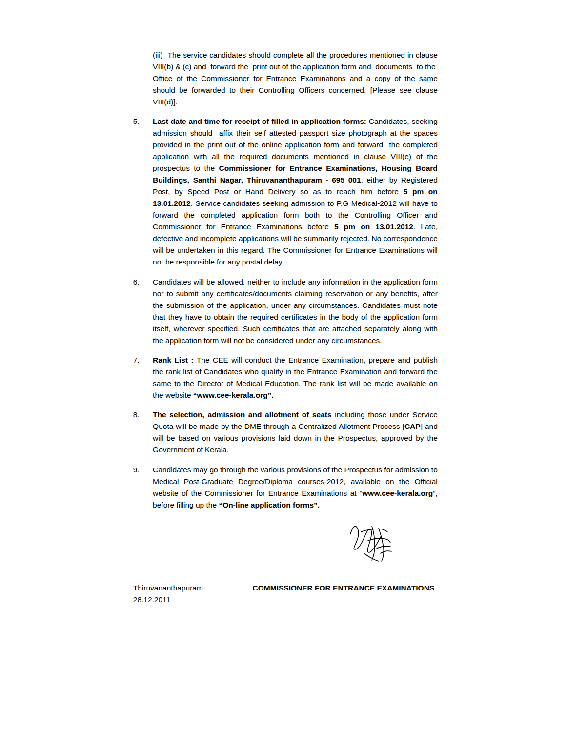(iii) The service candidates should complete all the procedures mentioned in clause VIII(b) & (c) and forward the print out of the application form and documents to the Office of the Commissioner for Entrance Examinations and a copy of the same should be forwarded to their Controlling Officers concerned. [Please see clause VIII(d)].
Last date and time for receipt of filled-in application forms: Candidates, seeking admission should affix their self attested passport size photograph at the spaces provided in the print out of the online application form and forward the completed application with all the required documents mentioned in clause VIII(e) of the prospectus to the Commissioner for Entrance Examinations, Housing Board Buildings, Santhi Nagar, Thiruvananthapuram - 695 001, either by Registered Post, by Speed Post or Hand Delivery so as to reach him before 5 pm on 13.01.2012. Service candidates seeking admission to P.G Medical-2012 will have to forward the completed application form both to the Controlling Officer and Commissioner for Entrance Examinations before 5 pm on 13.01.2012. Late, defective and incomplete applications will be summarily rejected. No correspondence will be undertaken in this regard. The Commissioner for Entrance Examinations will not be responsible for any postal delay.
Candidates will be allowed, neither to include any information in the application form nor to submit any certificates/documents claiming reservation or any benefits, after the submission of the application, under any circumstances. Candidates must note that they have to obtain the required certificates in the body of the application form itself, wherever specified. Such certificates that are attached separately along with the application form will not be considered under any circumstances.
Rank List : The CEE will conduct the Entrance Examination, prepare and publish the rank list of Candidates who qualify in the Entrance Examination and forward the same to the Director of Medical Education. The rank list will be made available on the website “www.cee-kerala.org”.
The selection, admission and allotment of seats including those under Service Quota will be made by the DME through a Centralized Allotment Process [CAP] and will be based on various provisions laid down in the Prospectus, approved by the Government of Kerala.
Candidates may go through the various provisions of the Prospectus for admission to Medical Post-Graduate Degree/Diploma courses-2012, available on the Official website of the Commissioner for Entrance Examinations at “www.cee-kerala.org”, before filling up the “On-line application forms”.
Thiruvananthapuram
28.12.2011
COMMISSIONER FOR ENTRANCE EXAMINATIONS